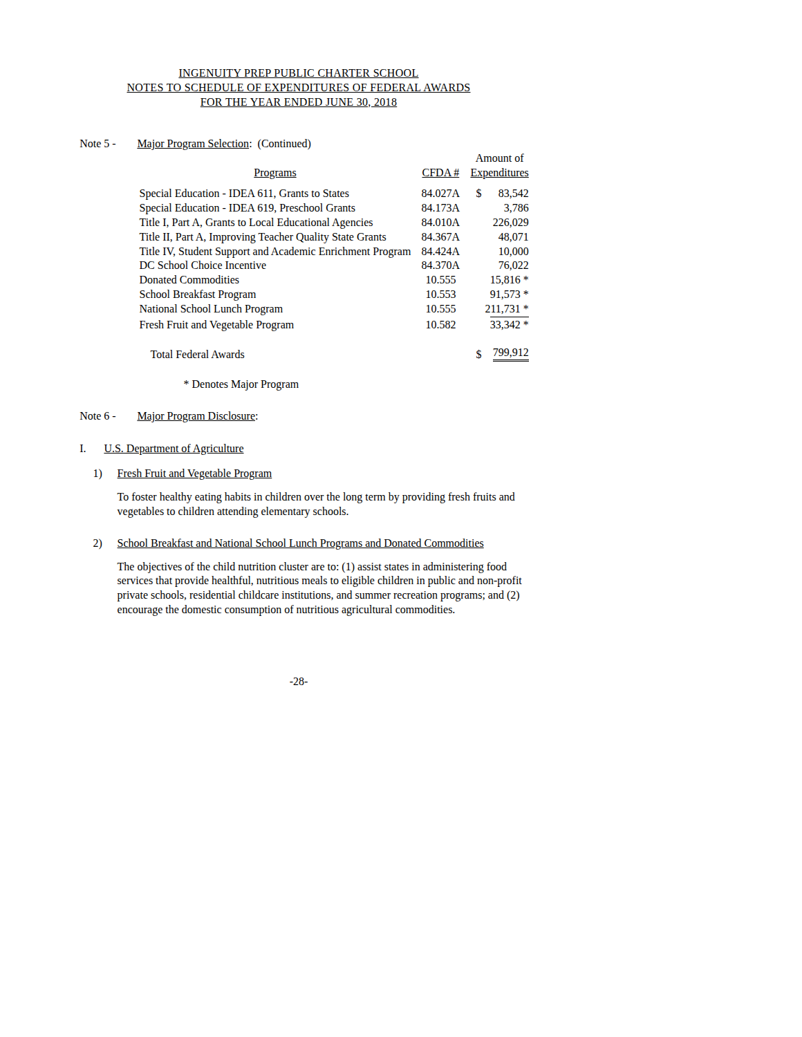INGENUITY PREP PUBLIC CHARTER SCHOOL
NOTES TO SCHEDULE OF EXPENDITURES OF FEDERAL AWARDS
FOR THE YEAR ENDED JUNE 30, 2018
Note 5 -
Major Program Selection: (Continued)
| Programs | CFDA # | Amount of Expenditures |
| --- | --- | --- |
| Special Education - IDEA 611, Grants to States | 84.027A | $ | 83,542 |
| Special Education - IDEA 619, Preschool Grants | 84.173A | | 3,786 |
| Title I, Part A, Grants to Local Educational Agencies | 84.010A | | 226,029 |
| Title II, Part A, Improving Teacher Quality State Grants | 84.367A | | 48,071 |
| Title IV, Student Support and Academic Enrichment Program | 84.424A | | 10,000 |
| DC School Choice Incentive | 84.370A | | 76,022 |
| Donated Commodities | 10.555 | | 15,816 * |
| School Breakfast Program | 10.553 | | 91,573 * |
| National School Lunch Program | 10.555 | | 211,731 * |
| Fresh Fruit and Vegetable Program | 10.582 | | 33,342 * |
| Total Federal Awards | | $ | 799,912 |
* Denotes Major Program
Note 6 -
Major Program Disclosure:
I.
U.S. Department of Agriculture
1)
Fresh Fruit and Vegetable Program
To foster healthy eating habits in children over the long term by providing fresh fruits and vegetables to children attending elementary schools.
2)
School Breakfast and National School Lunch Programs and Donated Commodities
The objectives of the child nutrition cluster are to: (1) assist states in administering food services that provide healthful, nutritious meals to eligible children in public and non-profit private schools, residential childcare institutions, and summer recreation programs; and (2) encourage the domestic consumption of nutritious agricultural commodities.
-28-